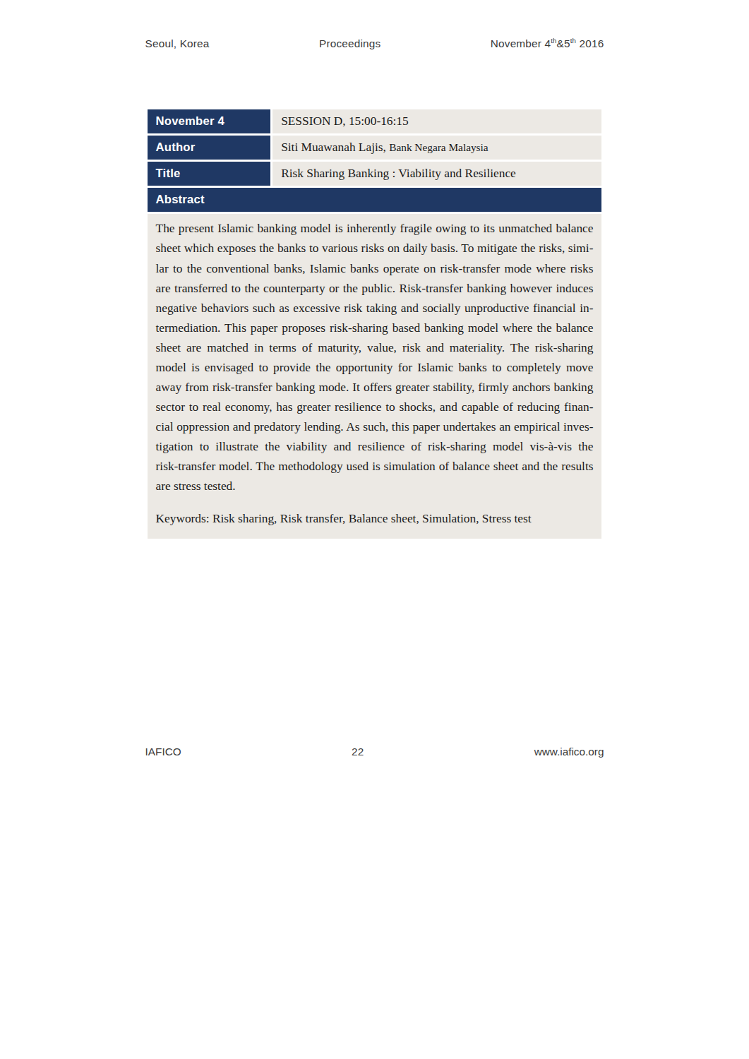Seoul, Korea
Proceedings
November 4th&5th 2016
| November 4 | SESSION D, 15:00‑16:15 |
| Author | Siti Muawanah Lajis, Bank Negara Malaysia |
| Title | Risk Sharing Banking : Viability and Resilience |
| Abstract |
| The present Islamic banking model is inherently fragile owing to its unmatched balance sheet which exposes the banks to various risks on daily basis. To mitigate the risks, similar to the conventional banks, Islamic banks operate on risk‑transfer mode where risks are transferred to the counterparty or the public. Risk‑transfer banking however induces negative behaviors such as excessive risk taking and socially unproductive financial intermediation. This paper proposes risk‑sharing based banking model where the balance sheet are matched in terms of maturity, value, risk and materiality. The risk‑sharing model is envisaged to provide the opportunity for Islamic banks to completely move away from risk‑transfer banking mode. It offers greater stability, firmly anchors banking sector to real economy, has greater resilience to shocks, and capable of reducing financial oppression and predatory lending. As such, this paper undertakes an empirical investigation to illustrate the viability and resilience of risk‑sharing model vis‑à‑vis the risk‑transfer model. The methodology used is simulation of balance sheet and the results are stress tested. Keywords: Risk sharing, Risk transfer, Balance sheet, Simulation, Stress test |
IAFICO
22
www.iafico.org